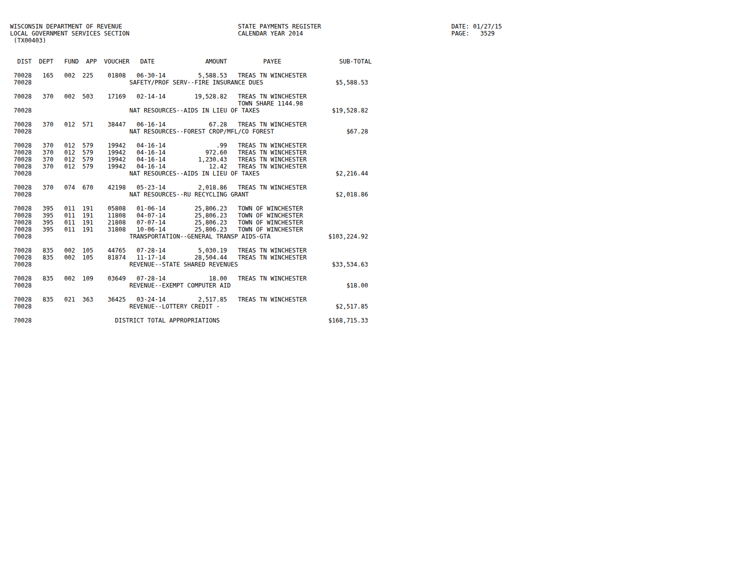WISCONSIN DEPARTMENT OF REVENUE                                STATE PAYMENTS REGISTER                                    DATE: 01/27/15
LOCAL GOVERNMENT SERVICES SECTION                              CALENDAR YEAR 2014                                         PAGE:   3529
 (TX00403)


  DIST  DEPT   FUND  APP  VOUCHER   DATE              AMOUNT          PAYEE                SUB-TOTAL

 70028   165   002  225    01808   06-30-14         5,588.53   TREAS TN WINCHESTER
 70028                           SAFETY/PROF SERV--FIRE INSURANCE DUES                    $5,588.53

 70028   370   002  503    17169   02-14-14        19,528.82   TREAS TN WINCHESTER
                                                               TOWN SHARE 1144.98
 70028                           NAT RESOURCES--AIDS IN LIEU OF TAXES                    $19,528.82

 70028   370   012  571    38447   06-16-14            67.28   TREAS TN WINCHESTER
 70028                           NAT RESOURCES--FOREST CROP/MFL/CO FOREST                    $67.28

 70028   370   012  579    19942   04-16-14              .99   TREAS TN WINCHESTER
 70028   370   012  579    19942   04-16-14           972.60   TREAS TN WINCHESTER
 70028   370   012  579    19942   04-16-14         1,230.43   TREAS TN WINCHESTER
 70028   370   012  579    19942   04-16-14            12.42   TREAS TN WINCHESTER
 70028                           NAT RESOURCES--AIDS IN LIEU OF TAXES                     $2,216.44

 70028   370   074  670    42198   05-23-14         2,018.86   TREAS TN WINCHESTER
 70028                           NAT RESOURCES--RU RECYCLING GRANT                        $2,018.86

 70028   395   011  191    05808   01-06-14        25,806.23   TOWN OF WINCHESTER
 70028   395   011  191    11808   04-07-14        25,806.23   TOWN OF WINCHESTER
 70028   395   011  191    21808   07-07-14        25,806.23   TOWN OF WINCHESTER
 70028   395   011  191    31808   10-06-14        25,806.23   TOWN OF WINCHESTER
 70028                           TRANSPORTATION--GENERAL TRANSP AIDS-GTA                $103,224.92

 70028   835   002  105    44765   07-28-14         5,030.19   TREAS TN WINCHESTER
 70028   835   002  105    81874   11-17-14        28,504.44   TREAS TN WINCHESTER
 70028                           REVENUE--STATE SHARED REVENUES                          $33,534.63

 70028   835   002  109    03649   07-28-14            18.00   TREAS TN WINCHESTER
 70028                           REVENUE--EXEMPT COMPUTER AID                                $18.00

 70028   835   021  363    36425   03-24-14         2,517.85   TREAS TN WINCHESTER
 70028                           REVENUE--LOTTERY CREDIT -                                $2,517.85

 70028                       DISTRICT TOTAL APPROPRIATIONS                              $168,715.33